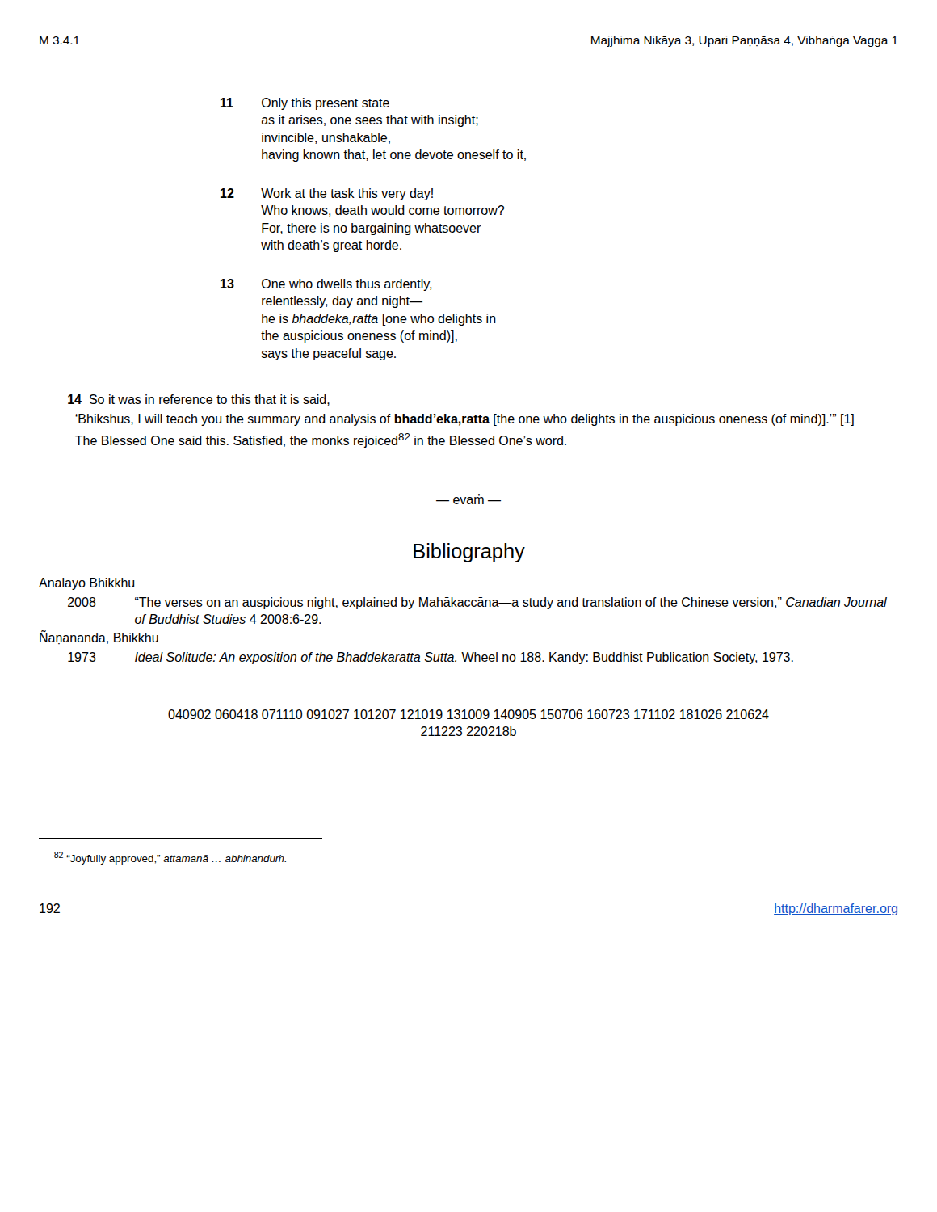M 3.4.1
Majjhima Nikāya 3, Upari Paṇṇāsa 4, Vibhaṅga Vagga 1
11
Only this present state
as it arises, one sees that with insight;
invincible, unshakable,
having known that, let one devote oneself to it,
12
Work at the task this very day!
Who knows, death would come tomorrow?
For, there is no bargaining whatsoever
with death’s great horde.
13
One who dwells thus ardently,
relentlessly, day and night—
he is bhaddeka,ratta [one who delights in
the auspicious oneness (of mind)],
says the peaceful sage.
14 So it was in reference to this that it is said,
‘Bhikshus, I will teach you the summary and analysis of bhadd’eka,ratta [the one who delights in the auspicious oneness (of mind)].’” [1]
The Blessed One said this. Satisfied, the monks rejoiced82 in the Blessed One’s word.
— evaṁ —
Bibliography
Analayo Bhikkhu
2008
“The verses on an auspicious night, explained by Mahākaccāna—a study and translation of the Chinese version,” Canadian Journal of Buddhist Studies 4 2008:6-29.
Ñāṇananda, Bhikkhu
1973
Ideal Solitude: An exposition of the Bhaddekaratta Sutta. Wheel no 188. Kandy: Buddhist Publication Society, 1973.
040902 060418 071110 091027 101207 121019 131009 140905 150706 160723 171102 181026 210624
211223 220218b
82 “Joyfully approved,” attamanā … abhinanduṁ.
192
http://dharmafarer.org